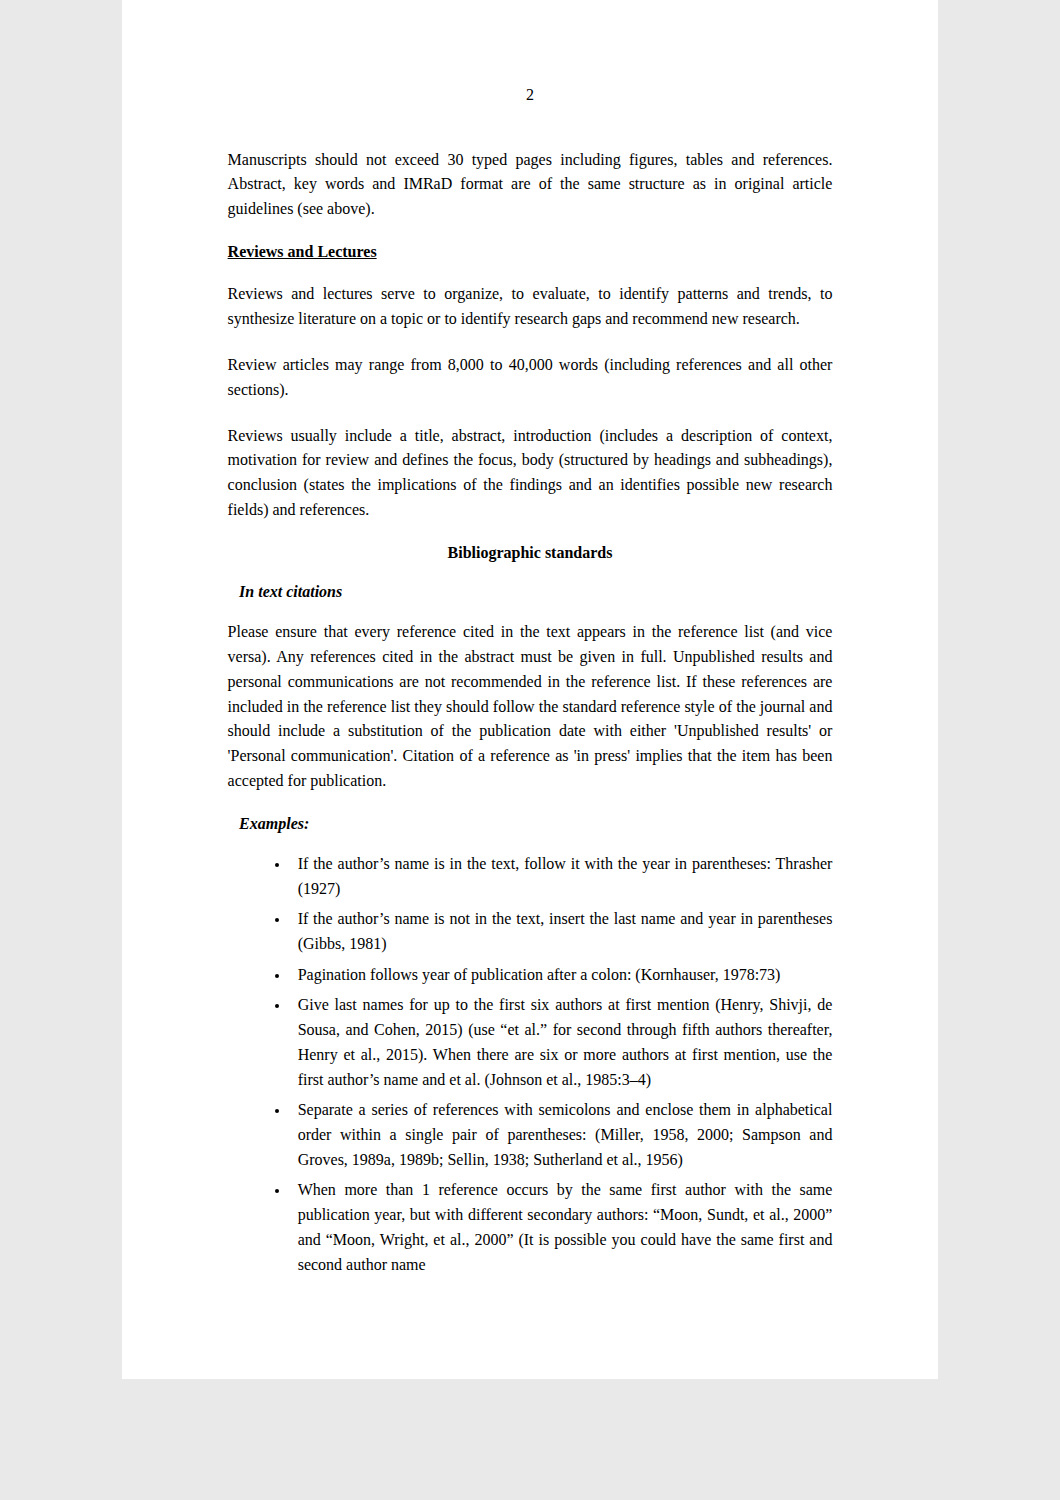2
Manuscripts should not exceed 30 typed pages including figures, tables and references. Abstract, key words and IMRaD format are of the same structure as in original article guidelines (see above).
Reviews and Lectures
Reviews and lectures serve to organize, to evaluate, to identify patterns and trends, to synthesize literature on a topic or to identify research gaps and recommend new research.
Review articles may range from 8,000 to 40,000 words (including references and all other sections).
Reviews usually include a title, abstract, introduction (includes a description of context, motivation for review and defines the focus, body (structured by headings and subheadings), conclusion (states the implications of the findings and an identifies possible new research fields) and references.
Bibliographic standards
In text citations
Please ensure that every reference cited in the text appears in the reference list (and vice versa). Any references cited in the abstract must be given in full. Unpublished results and personal communications are not recommended in the reference list. If these references are included in the reference list they should follow the standard reference style of the journal and should include a substitution of the publication date with either 'Unpublished results' or 'Personal communication'. Citation of a reference as 'in press' implies that the item has been accepted for publication.
Examples:
If the author’s name is in the text, follow it with the year in parentheses: Thrasher (1927)
If the author’s name is not in the text, insert the last name and year in parentheses (Gibbs, 1981)
Pagination follows year of publication after a colon: (Kornhauser, 1978:73)
Give last names for up to the first six authors at first mention (Henry, Shivji, de Sousa, and Cohen, 2015) (use “et al.” for second through fifth authors thereafter, Henry et al., 2015). When there are six or more authors at first mention, use the first author’s name and et al. (Johnson et al., 1985:3–4)
Separate a series of references with semicolons and enclose them in alphabetical order within a single pair of parentheses: (Miller, 1958, 2000; Sampson and Groves, 1989a, 1989b; Sellin, 1938; Sutherland et al., 1956)
When more than 1 reference occurs by the same first author with the same publication year, but with different secondary authors: “Moon, Sundt, et al., 2000” and “Moon, Wright, et al., 2000” (It is possible you could have the same first and second author name